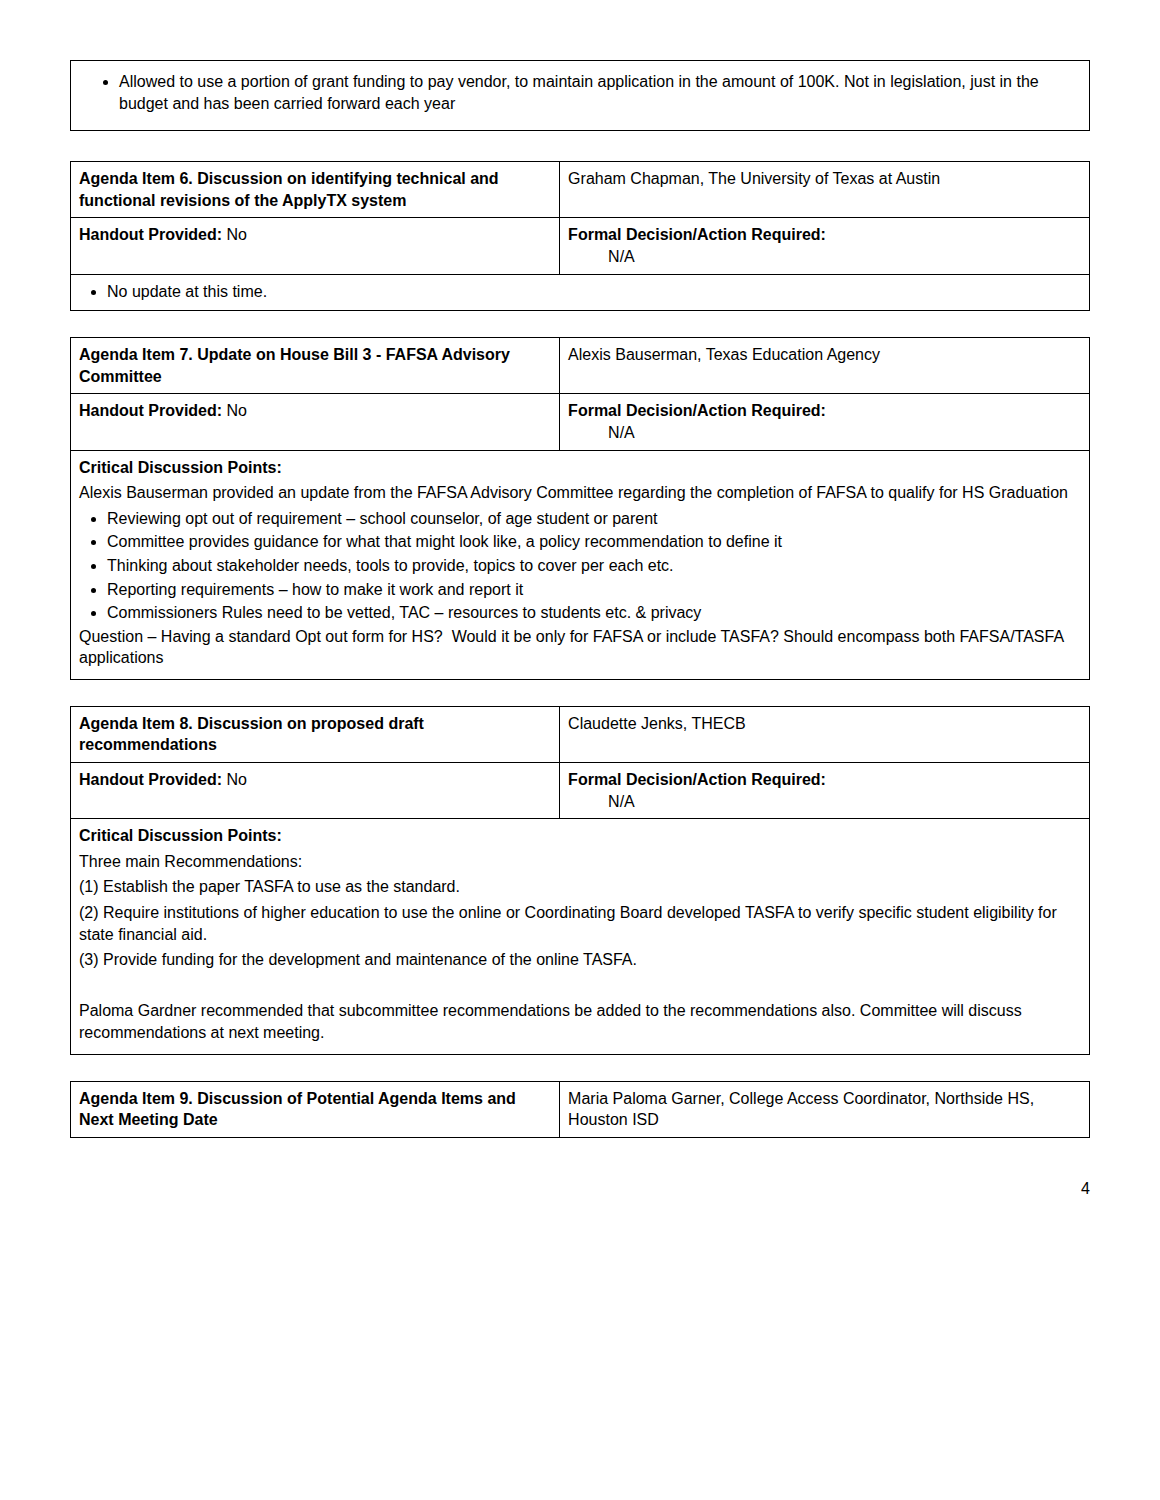Allowed to use a portion of grant funding to pay vendor, to maintain application in the amount of 100K. Not in legislation, just in the budget and has been carried forward each year
| Agenda Item 6. Discussion on identifying technical and functional revisions of the ApplyTX system | Graham Chapman, The University of Texas at Austin |
| Handout Provided: No | Formal Decision/Action Required: N/A |
| No update at this time. |
| Agenda Item 7. Update on House Bill 3 - FAFSA Advisory Committee | Alexis Bauserman, Texas Education Agency |
| Handout Provided: No | Formal Decision/Action Required: N/A |
| Critical Discussion Points: Alexis Bauserman provided an update from the FAFSA Advisory Committee regarding the completion of FAFSA to qualify for HS Graduation Reviewing opt out of requirement – school counselor, of age student or parent Committee provides guidance for what that might look like, a policy recommendation to define it Thinking about stakeholder needs, tools to provide, topics to cover per each etc. Reporting requirements – how to make it work and report it Commissioners Rules need to be vetted, TAC – resources to students etc. & privacy Question – Having a standard Opt out form for HS? Would it be only for FAFSA or include TASFA? Should encompass both FAFSA/TASFA applications |
| Agenda Item 8. Discussion on proposed draft recommendations | Claudette Jenks, THECB |
| Handout Provided: No | Formal Decision/Action Required: N/A |
| Critical Discussion Points: Three main Recommendations: (1) Establish the paper TASFA to use as the standard. (2) Require institutions of higher education to use the online or Coordinating Board developed TASFA to verify specific student eligibility for state financial aid. (3) Provide funding for the development and maintenance of the online TASFA. Paloma Gardner recommended that subcommittee recommendations be added to the recommendations also. Committee will discuss recommendations at next meeting. |
| Agenda Item 9. Discussion of Potential Agenda Items and Next Meeting Date | Maria Paloma Garner, College Access Coordinator, Northside HS, Houston ISD |
4